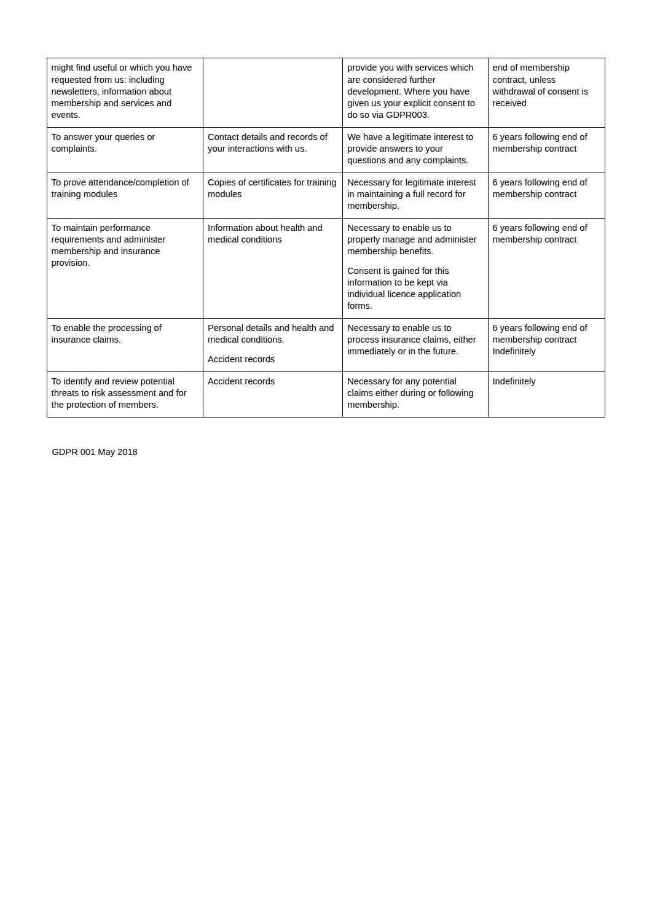| might find useful or which you have requested from us: including newsletters, information about membership and services and events. | | provide you with services which are considered further development. Where you have given us your explicit consent to do so via GDPR003. | end of membership contract, unless withdrawal of consent is received |
| To answer your queries or complaints. | Contact details and records of your interactions with us. | We have a legitimate interest to provide answers to your questions and any complaints. | 6 years following end of membership contract |
| To prove attendance/completion of training modules | Copies of certificates for training modules | Necessary for legitimate interest in maintaining a full record for membership. | 6 years following end of membership contract |
| To maintain performance requirements and administer membership and insurance provision. | Information about health and medical conditions | Necessary to enable us to properly manage and administer membership benefits. Consent is gained for this information to be kept via individual licence application forms. | 6 years following end of membership contract |
| To enable the processing of insurance claims. | Personal details and health and medical conditions. Accident records | Necessary to enable us to process insurance claims, either immediately or in the future. | 6 years following end of membership contract Indefinitely |
| To identify and review potential threats to risk assessment and for the protection of members. | Accident records | Necessary for any potential claims either during or following membership. | Indefinitely |
GDPR 001 May 2018